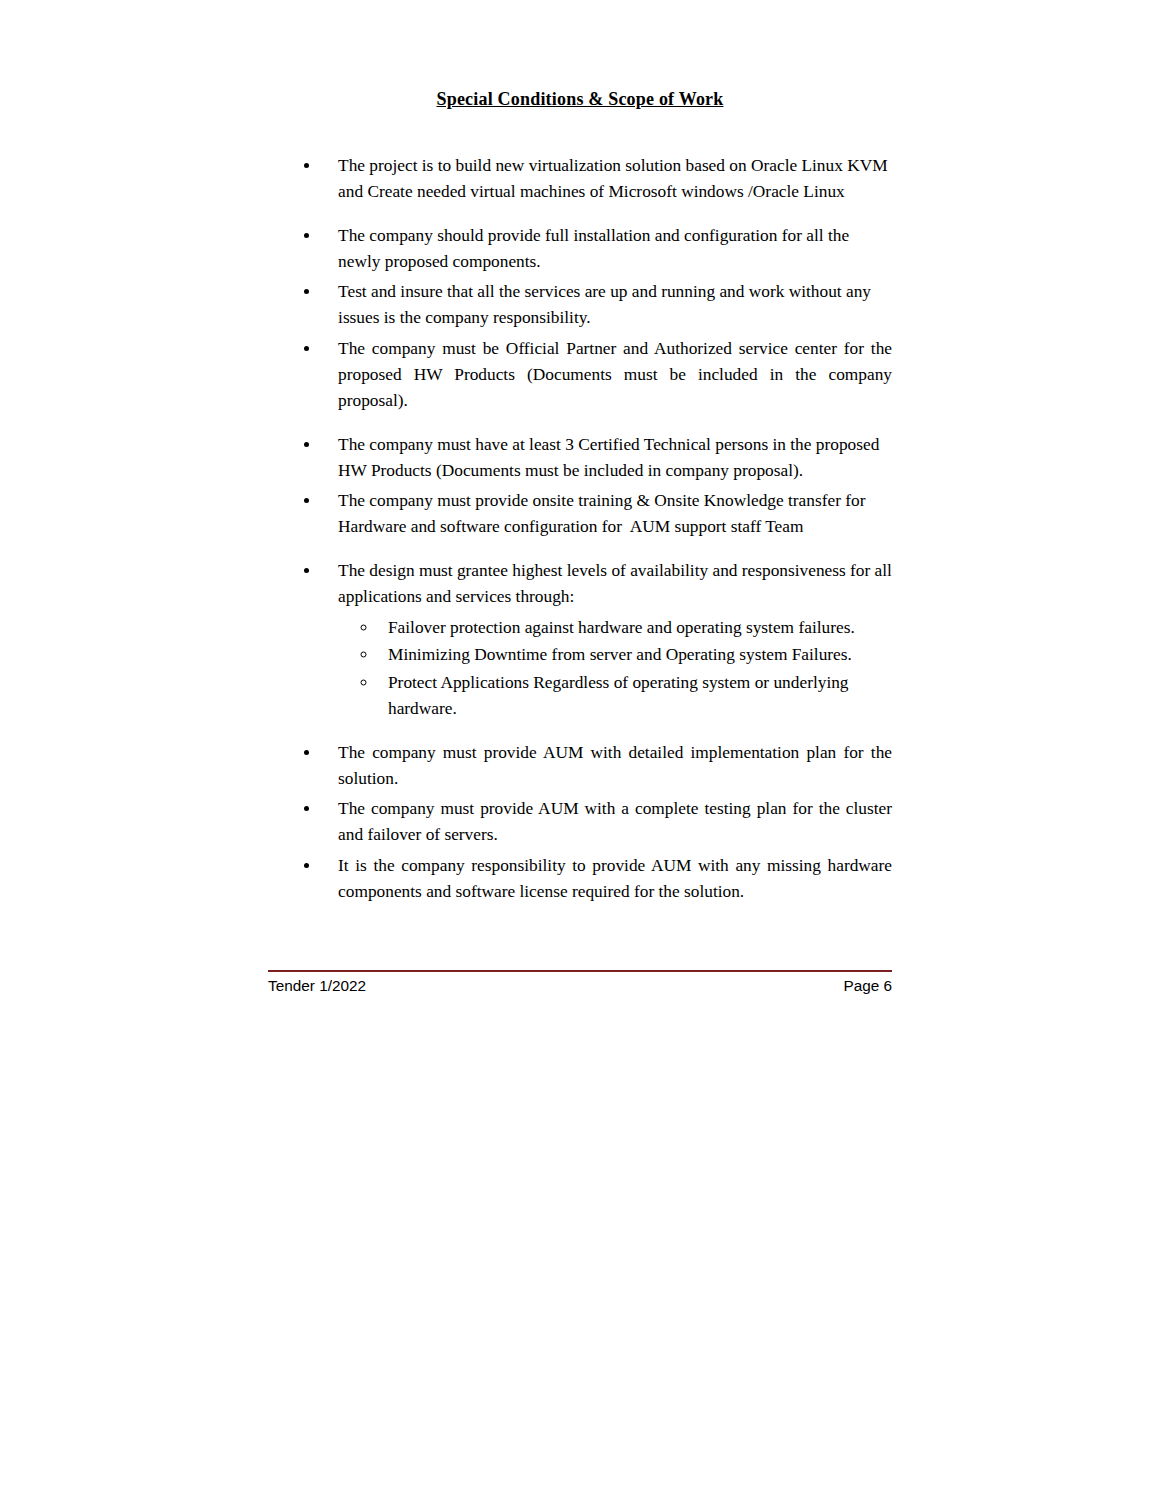Special Conditions & Scope of Work
The project is to build new virtualization solution based on Oracle Linux KVM and Create needed virtual machines of Microsoft windows /Oracle Linux
The company should provide full installation and configuration for all the newly proposed components.
Test and insure that all the services are up and running and work without any issues is the company responsibility.
The company must be Official Partner and Authorized service center for the proposed HW Products (Documents must be included in the company proposal).
The company must have at least 3 Certified Technical persons in the proposed HW Products (Documents must be included in company proposal).
The company must provide onsite training & Onsite Knowledge transfer for Hardware and software configuration for AUM support staff Team
The design must grantee highest levels of availability and responsiveness for all applications and services through:
Failover protection against hardware and operating system failures.
Minimizing Downtime from server and Operating system Failures.
Protect Applications Regardless of operating system or underlying hardware.
The company must provide AUM with detailed implementation plan for the solution.
The company must provide AUM with a complete testing plan for the cluster and failover of servers.
It is the company responsibility to provide AUM with any missing hardware components and software license required for the solution.
Tender 1/2022 Page 6